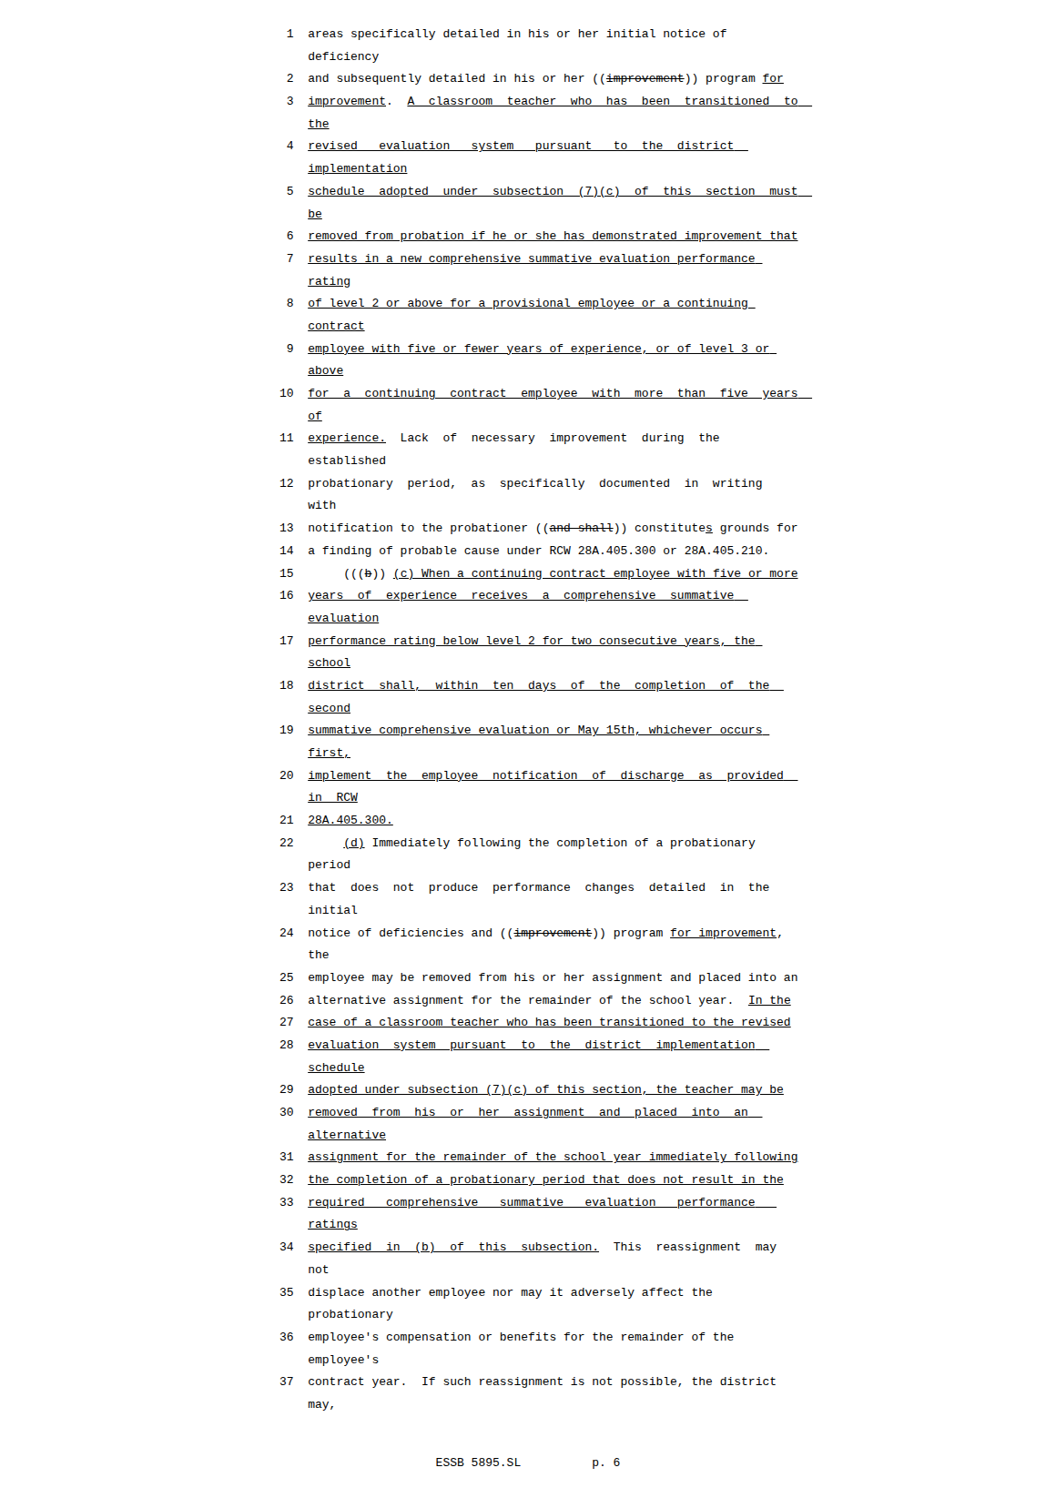1 areas specifically detailed in his or her initial notice of deficiency
2 and subsequently detailed in his or her ((improvement)) program for
3 improvement. A classroom teacher who has been transitioned to the
4 revised evaluation system pursuant to the district implementation
5 schedule adopted under subsection (7)(c) of this section must be
6 removed from probation if he or she has demonstrated improvement that
7 results in a new comprehensive summative evaluation performance rating
8 of level 2 or above for a provisional employee or a continuing contract
9 employee with five or fewer years of experience, or of level 3 or above
10 for a continuing contract employee with more than five years of
11 experience. Lack of necessary improvement during the established
12 probationary period, as specifically documented in writing with
13 notification to the probationer ((and shall)) constitutes grounds for
14 a finding of probable cause under RCW 28A.405.300 or 28A.405.210.
15 (((b)) (c) When a continuing contract employee with five or more
16 years of experience receives a comprehensive summative evaluation
17 performance rating below level 2 for two consecutive years, the school
18 district shall, within ten days of the completion of the second
19 summative comprehensive evaluation or May 15th, whichever occurs first,
20 implement the employee notification of discharge as provided in RCW
2128A.405.300.
22 (d) Immediately following the completion of a probationary period
23 that does not produce performance changes detailed in the initial
24 notice of deficiencies and ((improvement)) program for improvement, the
25 employee may be removed from his or her assignment and placed into an
26 alternative assignment for the remainder of the school year. In the
27 case of a classroom teacher who has been transitioned to the revised
28 evaluation system pursuant to the district implementation schedule
29 adopted under subsection (7)(c) of this section, the teacher may be
30 removed from his or her assignment and placed into an alternative
31 assignment for the remainder of the school year immediately following
32 the completion of a probationary period that does not result in the
33 required comprehensive summative evaluation performance ratings
34 specified in (b) of this subsection. This reassignment may not
35 displace another employee nor may it adversely affect the probationary
36 employee's compensation or benefits for the remainder of the employee's
37 contract year. If such reassignment is not possible, the district may,
ESSB 5895.SL p. 6